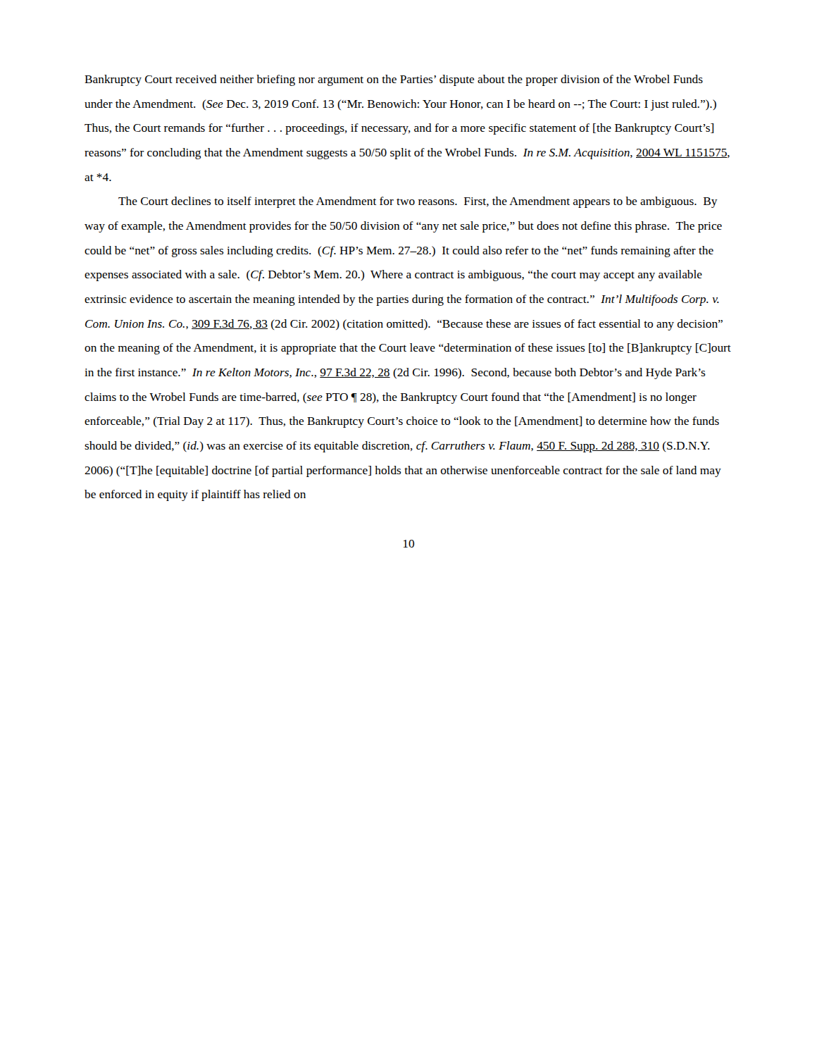Bankruptcy Court received neither briefing nor argument on the Parties’ dispute about the proper division of the Wrobel Funds under the Amendment. (See Dec. 3, 2019 Conf. 13 (“Mr. Benowich: Your Honor, can I be heard on --; The Court: I just ruled.”).) Thus, the Court remands for “further . . . proceedings, if necessary, and for a more specific statement of [the Bankruptcy Court’s] reasons” for concluding that the Amendment suggests a 50/50 split of the Wrobel Funds. In re S.M. Acquisition, 2004 WL 1151575, at *4.
The Court declines to itself interpret the Amendment for two reasons. First, the Amendment appears to be ambiguous. By way of example, the Amendment provides for the 50/50 division of “any net sale price,” but does not define this phrase. The price could be “net” of gross sales including credits. (Cf. HP’s Mem. 27–28.) It could also refer to the “net” funds remaining after the expenses associated with a sale. (Cf. Debtor’s Mem. 20.) Where a contract is ambiguous, “the court may accept any available extrinsic evidence to ascertain the meaning intended by the parties during the formation of the contract.” Int’l Multifoods Corp. v. Com. Union Ins. Co., 309 F.3d 76, 83 (2d Cir. 2002) (citation omitted). “Because these are issues of fact essential to any decision” on the meaning of the Amendment, it is appropriate that the Court leave “determination of these issues [to] the [B]ankruptcy [C]ourt in the first instance.” In re Kelton Motors, Inc., 97 F.3d 22, 28 (2d Cir. 1996). Second, because both Debtor’s and Hyde Park’s claims to the Wrobel Funds are time-barred, (see PTO ¶ 28), the Bankruptcy Court found that “the [Amendment] is no longer enforceable,” (Trial Day 2 at 117). Thus, the Bankruptcy Court’s choice to “look to the [Amendment] to determine how the funds should be divided,” (id.) was an exercise of its equitable discretion, cf. Carruthers v. Flaum, 450 F. Supp. 2d 288, 310 (S.D.N.Y. 2006) (“[T]he [equitable] doctrine [of partial performance] holds that an otherwise unenforceable contract for the sale of land may be enforced in equity if plaintiff has relied on
10